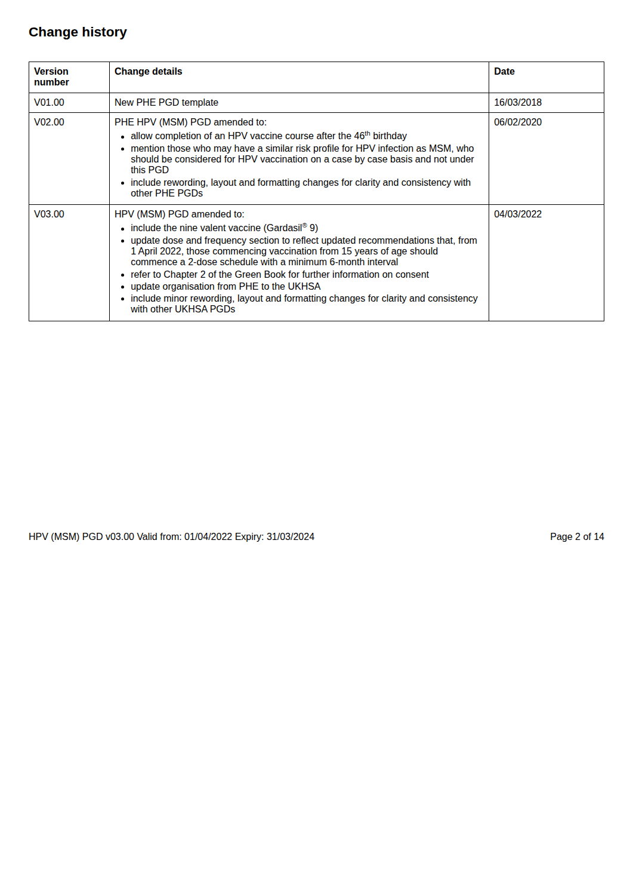Change history
| Version number | Change details | Date |
| --- | --- | --- |
| V01.00 | New PHE PGD template | 16/03/2018 |
| V02.00 | PHE HPV (MSM) PGD amended to: allow completion of an HPV vaccine course after the 46 th birthday mention those who may have a similar risk profile for HPV infection as MSM, who should be considered for HPV vaccination on a case by case basis and not under this PGD include rewording, layout and formatting changes for clarity and consistency with other PHE PGDs | 06/02/2020 |
| V03.00 | HPV (MSM) PGD amended to: include the nine valent vaccine (Gardasil ® 9) update dose and frequency section to reflect updated recommendations that, from 1 April 2022, those commencing vaccination from 15 years of age should commence a 2-dose schedule with a minimum 6-month interval refer to Chapter 2 of the Green Book for further information on consent update organisation from PHE to the UKHSA include minor rewording, layout and formatting changes for clarity and consistency with other UKHSA PGDs | 04/03/2022 |
HPV (MSM) PGD v03.00 Valid from: 01/04/2022 Expiry: 31/03/2024 Page 2 of 14